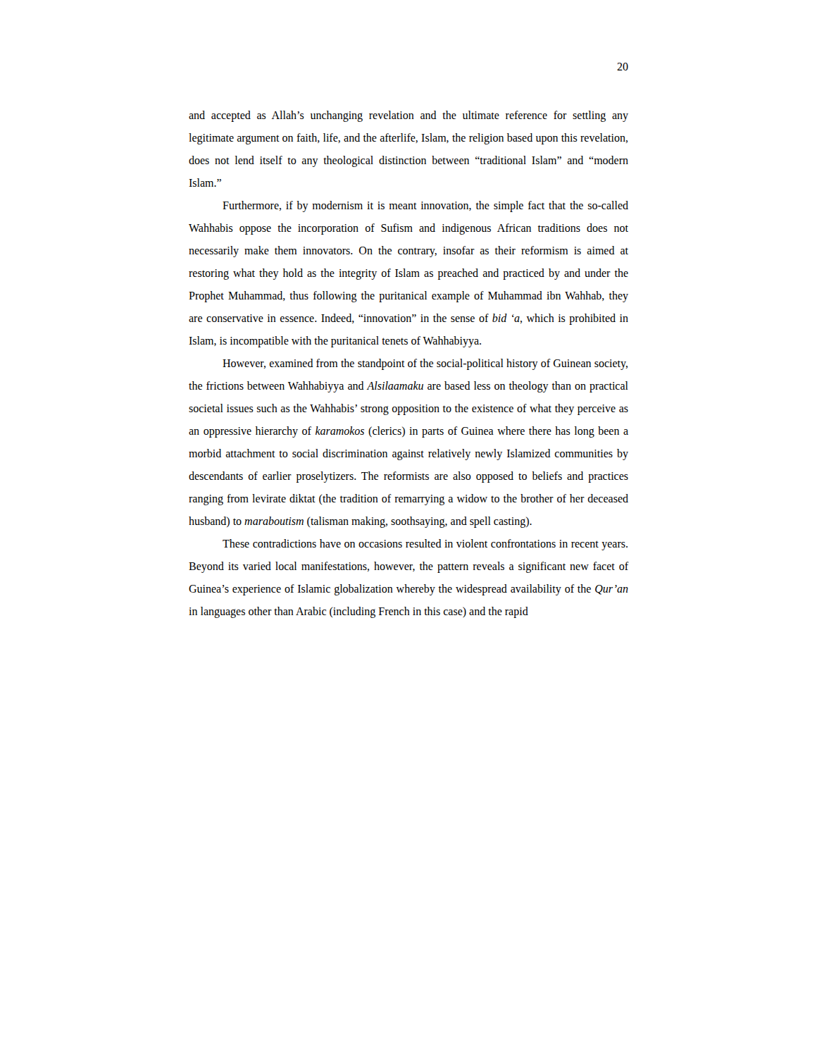20
and accepted as Allah’s unchanging revelation and the ultimate reference for settling any legitimate argument on faith, life, and the afterlife, Islam, the religion based upon this revelation, does not lend itself to any theological distinction between “traditional Islam” and “modern Islam.”
Furthermore, if by modernism it is meant innovation, the simple fact that the so-called Wahhabis oppose the incorporation of Sufism and indigenous African traditions does not necessarily make them innovators. On the contrary, insofar as their reformism is aimed at restoring what they hold as the integrity of Islam as preached and practiced by and under the Prophet Muhammad, thus following the puritanical example of Muhammad ibn Wahhab, they are conservative in essence. Indeed, “innovation” in the sense of bid ‘a, which is prohibited in Islam, is incompatible with the puritanical tenets of Wahhabiyya.
However, examined from the standpoint of the social-political history of Guinean society, the frictions between Wahhabiyya and Alsilaamaku are based less on theology than on practical societal issues such as the Wahhabis’ strong opposition to the existence of what they perceive as an oppressive hierarchy of karamokos (clerics) in parts of Guinea where there has long been a morbid attachment to social discrimination against relatively newly Islamized communities by descendants of earlier proselytizers. The reformists are also opposed to beliefs and practices ranging from levirate diktat (the tradition of remarrying a widow to the brother of her deceased husband) to maraboutism (talisman making, soothsaying, and spell casting).
These contradictions have on occasions resulted in violent confrontations in recent years. Beyond its varied local manifestations, however, the pattern reveals a significant new facet of Guinea’s experience of Islamic globalization whereby the widespread availability of the Qur’an in languages other than Arabic (including French in this case) and the rapid